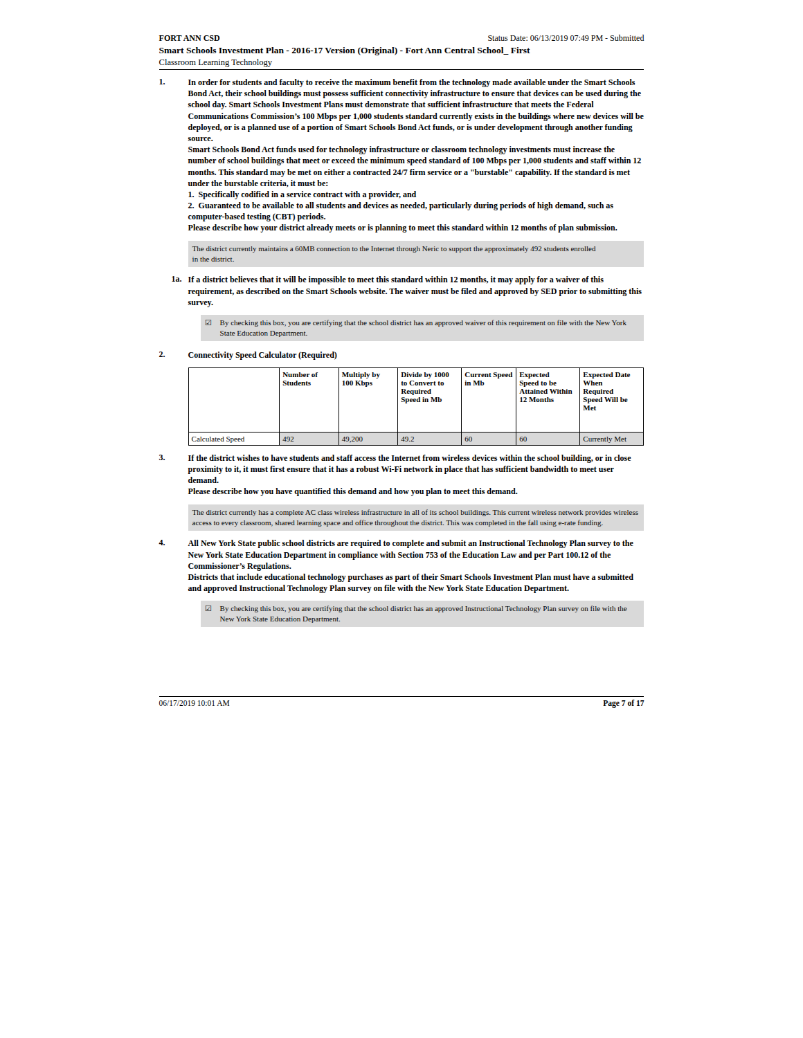FORT ANN CSD
Status Date: 06/13/2019 07:49 PM - Submitted
Smart Schools Investment Plan - 2016-17 Version (Original) - Fort Ann Central School_ First
Classroom Learning Technology
1.
In order for students and faculty to receive the maximum benefit from the technology made available under the Smart Schools Bond Act, their school buildings must possess sufficient connectivity infrastructure to ensure that devices can be used during the school day. Smart Schools Investment Plans must demonstrate that sufficient infrastructure that meets the Federal Communications Commission’s 100 Mbps per 1,000 students standard currently exists in the buildings where new devices will be deployed, or is a planned use of a portion of Smart Schools Bond Act funds, or is under development through another funding source.
Smart Schools Bond Act funds used for technology infrastructure or classroom technology investments must increase the number of school buildings that meet or exceed the minimum speed standard of 100 Mbps per 1,000 students and staff within 12 months. This standard may be met on either a contracted 24/7 firm service or a "burstable" capability. If the standard is met under the burstable criteria, it must be:
1. Specifically codified in a service contract with a provider, and
2. Guaranteed to be available to all students and devices as needed, particularly during periods of high demand, such as computer-based testing (CBT) periods.
Please describe how your district already meets or is planning to meet this standard within 12 months of plan submission.
The district currently maintains a 60MB connection to the Internet through Neric to support the approximately 492 students enrolled
in the district.
1a.
If a district believes that it will be impossible to meet this standard within 12 months, it may apply for a waiver of this requirement, as described on the Smart Schools website. The waiver must be filed and approved by SED prior to submitting this survey.
☑
By checking this box, you are certifying that the school district has an approved waiver of this requirement on file with the New York State Education Department.
2.
Connectivity Speed Calculator (Required)
| | Number of Students | Multiply by 100 Kbps | Divide by 1000 to Convert to Required Speed in Mb | Current Speed in Mb | Expected Speed to be Attained Within 12 Months | Expected Date When Required Speed Will be Met |
| --- | --- | --- | --- | --- | --- | --- |
| Calculated Speed | 492 | 49,200 | 49.2 | 60 | 60 | Currently Met |
3.
If the district wishes to have students and staff access the Internet from wireless devices within the school building, or in close proximity to it, it must first ensure that it has a robust Wi-Fi network in place that has sufficient bandwidth to meet user demand.
Please describe how you have quantified this demand and how you plan to meet this demand.
The district currently has a complete AC class wireless infrastructure in all of its school buildings. This current wireless network provides wireless access to every classroom, shared learning space and office throughout the district. This was completed in the fall using e-rate funding.
4.
All New York State public school districts are required to complete and submit an Instructional Technology Plan survey to the New York State Education Department in compliance with Section 753 of the Education Law and per Part 100.12 of the Commissioner’s Regulations.
Districts that include educational technology purchases as part of their Smart Schools Investment Plan must have a submitted and approved Instructional Technology Plan survey on file with the New York State Education Department.
☑
By checking this box, you are certifying that the school district has an approved Instructional Technology Plan survey on file with the New York State Education Department.
06/17/2019 10:01 AM
Page 7 of 17